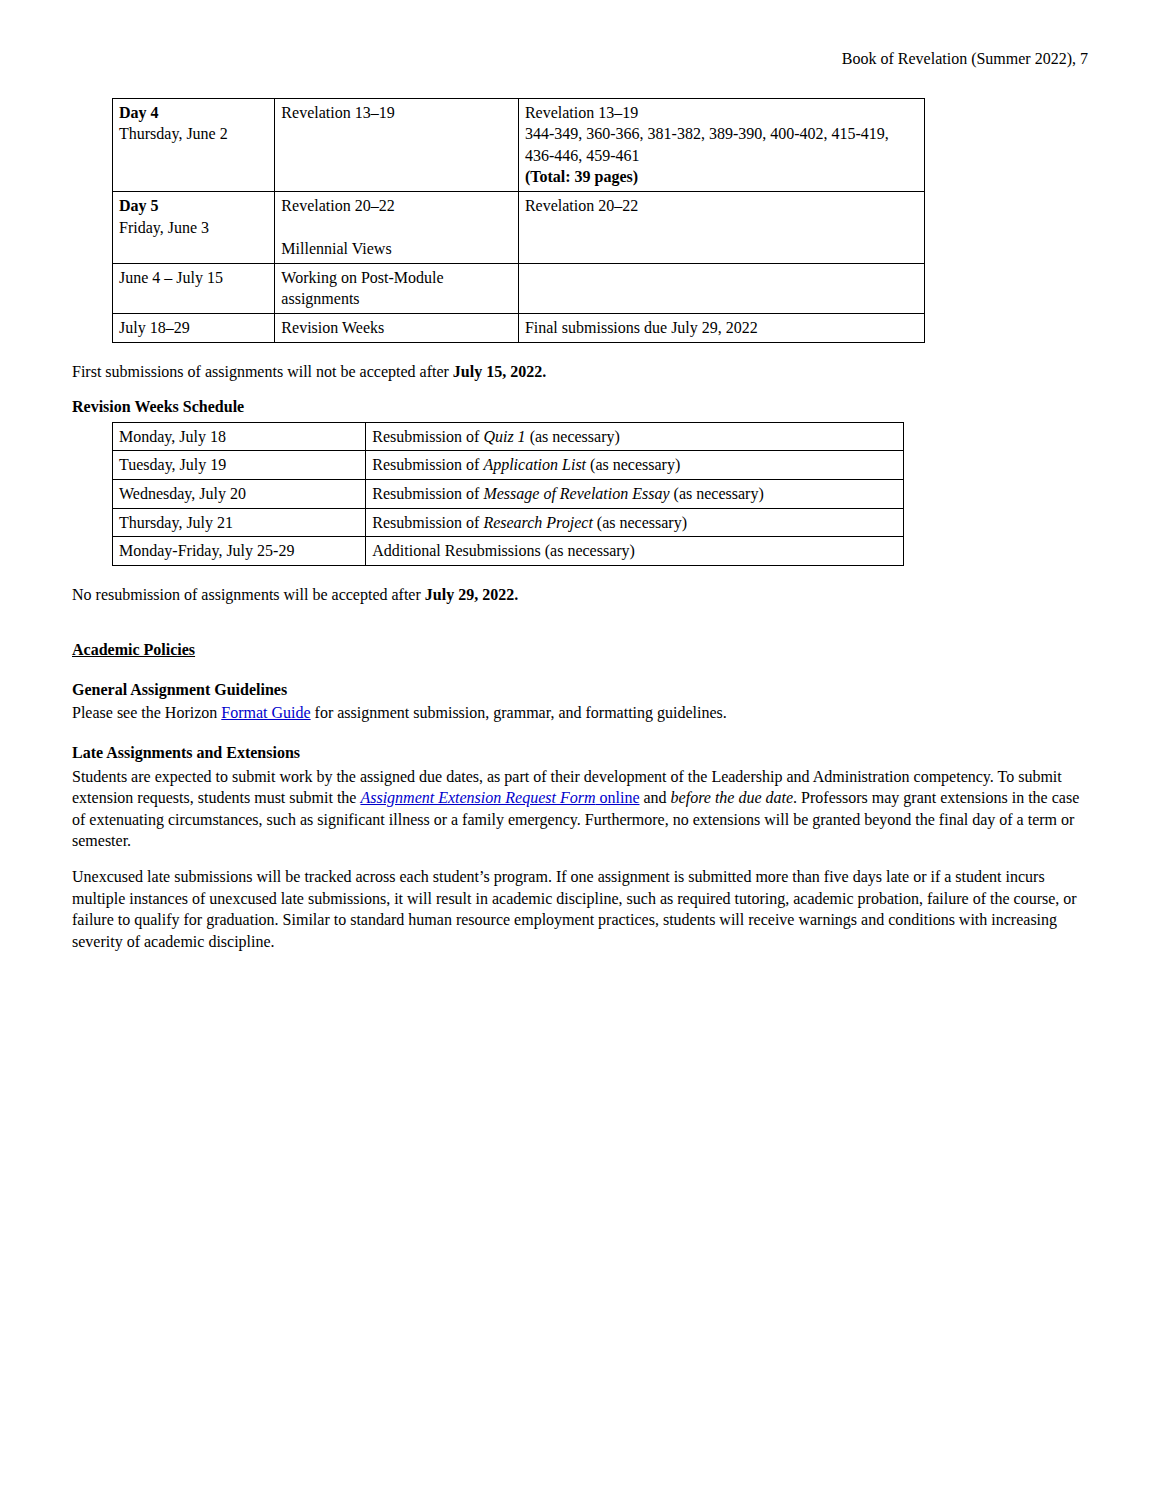Book of Revelation (Summer 2022), 7
| Day 4 Thursday, June 2 | Revelation 13–19 | Revelation 13–19 344-349, 360-366, 381-382, 389-390, 400-402, 415-419, 436-446, 459-461 (Total: 39 pages) |
| Day 5 Friday, June 3 | Revelation 20–22 Millennial Views | Revelation 20–22 |
| June 4 – July 15 | Working on Post-Module assignments | |
| July 18–29 | Revision Weeks | Final submissions due July 29, 2022 |
First submissions of assignments will not be accepted after July 15, 2022.
Revision Weeks Schedule
| Monday, July 18 | Resubmission of Quiz 1 (as necessary) |
| Tuesday, July 19 | Resubmission of Application List (as necessary) |
| Wednesday, July 20 | Resubmission of Message of Revelation Essay (as necessary) |
| Thursday, July 21 | Resubmission of Research Project (as necessary) |
| Monday-Friday, July 25-29 | Additional Resubmissions (as necessary) |
No resubmission of assignments will be accepted after July 29, 2022.
Academic Policies
General Assignment Guidelines
Please see the Horizon Format Guide for assignment submission, grammar, and formatting guidelines.
Late Assignments and Extensions
Students are expected to submit work by the assigned due dates, as part of their development of the Leadership and Administration competency. To submit extension requests, students must submit the Assignment Extension Request Form online and before the due date. Professors may grant extensions in the case of extenuating circumstances, such as significant illness or a family emergency. Furthermore, no extensions will be granted beyond the final day of a term or semester.
Unexcused late submissions will be tracked across each student’s program. If one assignment is submitted more than five days late or if a student incurs multiple instances of unexcused late submissions, it will result in academic discipline, such as required tutoring, academic probation, failure of the course, or failure to qualify for graduation. Similar to standard human resource employment practices, students will receive warnings and conditions with increasing severity of academic discipline.